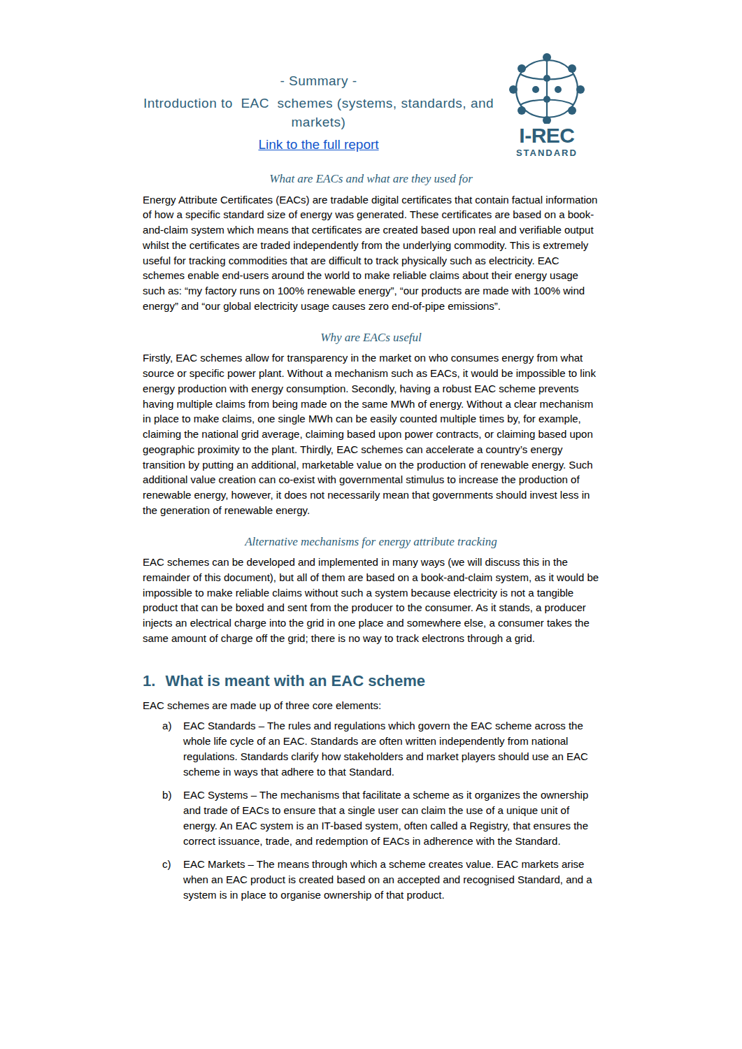I-REC
STANDARD
- Summary -
Introduction to EAC schemes (systems, standards, and markets)
Link to the full report
What are EACs and what are they used for
Energy Attribute Certificates (EACs) are tradable digital certificates that contain factual information of how a specific standard size of energy was generated. These certificates are based on a book-and-claim system which means that certificates are created based upon real and verifiable output whilst the certificates are traded independently from the underlying commodity. This is extremely useful for tracking commodities that are difficult to track physically such as electricity. EAC schemes enable end-users around the world to make reliable claims about their energy usage such as: “my factory runs on 100% renewable energy”, “our products are made with 100% wind energy” and “our global electricity usage causes zero end-of-pipe emissions”.
Why are EACs useful
Firstly, EAC schemes allow for transparency in the market on who consumes energy from what source or specific power plant. Without a mechanism such as EACs, it would be impossible to link energy production with energy consumption. Secondly, having a robust EAC scheme prevents having multiple claims from being made on the same MWh of energy. Without a clear mechanism in place to make claims, one single MWh can be easily counted multiple times by, for example, claiming the national grid average, claiming based upon power contracts, or claiming based upon geographic proximity to the plant. Thirdly, EAC schemes can accelerate a country’s energy transition by putting an additional, marketable value on the production of renewable energy. Such additional value creation can co-exist with governmental stimulus to increase the production of renewable energy, however, it does not necessarily mean that governments should invest less in the generation of renewable energy.
Alternative mechanisms for energy attribute tracking
EAC schemes can be developed and implemented in many ways (we will discuss this in the remainder of this document), but all of them are based on a book-and-claim system, as it would be impossible to make reliable claims without such a system because electricity is not a tangible product that can be boxed and sent from the producer to the consumer. As it stands, a producer injects an electrical charge into the grid in one place and somewhere else, a consumer takes the same amount of charge off the grid; there is no way to track electrons through a grid.
1. What is meant with an EAC scheme
EAC schemes are made up of three core elements:
a) EAC Standards – The rules and regulations which govern the EAC scheme across the whole life cycle of an EAC. Standards are often written independently from national regulations. Standards clarify how stakeholders and market players should use an EAC scheme in ways that adhere to that Standard.
b) EAC Systems – The mechanisms that facilitate a scheme as it organizes the ownership and trade of EACs to ensure that a single user can claim the use of a unique unit of energy. An EAC system is an IT-based system, often called a Registry, that ensures the correct issuance, trade, and redemption of EACs in adherence with the Standard.
c) EAC Markets – The means through which a scheme creates value. EAC markets arise when an EAC product is created based on an accepted and recognised Standard, and a system is in place to organise ownership of that product.